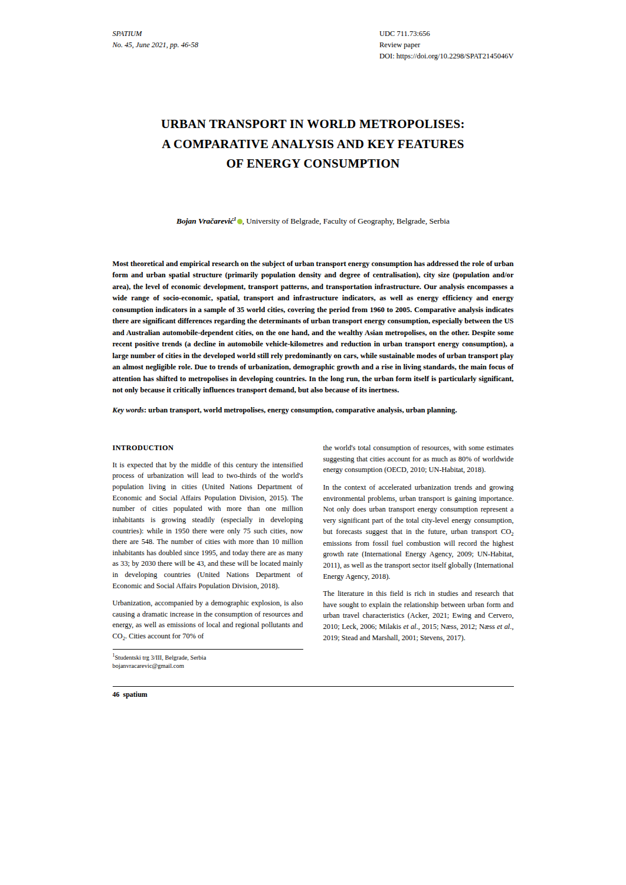SPATIUM
No. 45, June 2021, pp. 46-58
UDC 711.73:656
Review paper
DOI: https://doi.org/10.2298/SPAT2145046V
URBAN TRANSPORT IN WORLD METROPOLISES:
A COMPARATIVE ANALYSIS AND KEY FEATURES
OF ENERGY CONSUMPTION
Bojan Vračarević1 , University of Belgrade, Faculty of Geography, Belgrade, Serbia
Most theoretical and empirical research on the subject of urban transport energy consumption has addressed the role of urban form and urban spatial structure (primarily population density and degree of centralisation), city size (population and/or area), the level of economic development, transport patterns, and transportation infrastructure. Our analysis encompasses a wide range of socio-economic, spatial, transport and infrastructure indicators, as well as energy efficiency and energy consumption indicators in a sample of 35 world cities, covering the period from 1960 to 2005. Comparative analysis indicates there are significant differences regarding the determinants of urban transport energy consumption, especially between the US and Australian automobile-dependent cities, on the one hand, and the wealthy Asian metropolises, on the other. Despite some recent positive trends (a decline in automobile vehicle-kilometres and reduction in urban transport energy consumption), a large number of cities in the developed world still rely predominantly on cars, while sustainable modes of urban transport play an almost negligible role. Due to trends of urbanization, demographic growth and a rise in living standards, the main focus of attention has shifted to metropolises in developing countries. In the long run, the urban form itself is particularly significant, not only because it critically influences transport demand, but also because of its inertness.
Key words: urban transport, world metropolises, energy consumption, comparative analysis, urban planning.
INTRODUCTION
It is expected that by the middle of this century the intensified process of urbanization will lead to two-thirds of the world's population living in cities (United Nations Department of Economic and Social Affairs Population Division, 2015). The number of cities populated with more than one million inhabitants is growing steadily (especially in developing countries): while in 1950 there were only 75 such cities, now there are 548. The number of cities with more than 10 million inhabitants has doubled since 1995, and today there are as many as 33; by 2030 there will be 43, and these will be located mainly in developing countries (United Nations Department of Economic and Social Affairs Population Division, 2018).
Urbanization, accompanied by a demographic explosion, is also causing a dramatic increase in the consumption of resources and energy, as well as emissions of local and regional pollutants and CO2. Cities account for 70% of
1Studentski trg 3/III, Belgrade, Serbia
bojanvracarevic@gmail.com
the world's total consumption of resources, with some estimates suggesting that cities account for as much as 80% of worldwide energy consumption (OECD, 2010; UN-Habitat, 2018).
In the context of accelerated urbanization trends and growing environmental problems, urban transport is gaining importance. Not only does urban transport energy consumption represent a very significant part of the total city-level energy consumption, but forecasts suggest that in the future, urban transport CO2 emissions from fossil fuel combustion will record the highest growth rate (International Energy Agency, 2009; UN-Habitat, 2011), as well as the transport sector itself globally (International Energy Agency, 2018).
The literature in this field is rich in studies and research that have sought to explain the relationship between urban form and urban travel characteristics (Acker, 2021; Ewing and Cervero, 2010; Leck, 2006; Milakis et al., 2015; Næss, 2012; Næss et al., 2019; Stead and Marshall, 2001; Stevens, 2017).
46 spatium